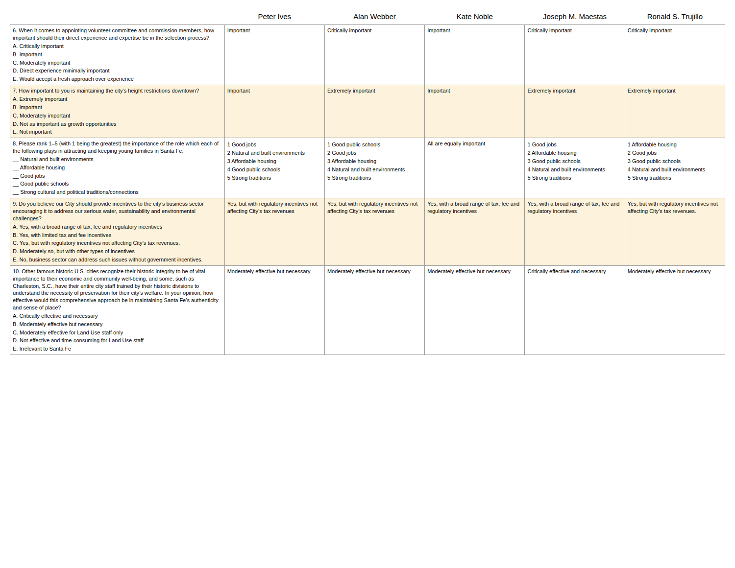| | Peter Ives | Alan Webber | Kate Noble | Joseph M. Maestas | Ronald S. Trujillo |
| --- | --- | --- | --- | --- | --- |
| 6. When it comes to appointing volunteer committee and commission members, how important should their direct experience and expertise be in the selection process? A. Critically important B. Important C. Moderately important D. Direct experience minimally important E. Would accept a fresh approach over experience | Important | Critically important | Important | Critically important | Critically important |
| 7. How important to you is maintaining the city’s height restrictions downtown? A. Extremely important B. Important C. Moderately important D. Not as important as growth opportunities E. Not important | Important | Extremely important | Important | Extremely important | Extremely important |
| 8. Please rank 1–5 (with 1 being the greatest) the importance of the role which each of the following plays in attracting and keeping young families in Santa Fe. __ Natural and built environments __ Affordable housing __ Good jobs __ Good public schools __ Strong cultural and political traditions/connections | 1 Good jobs 2 Natural and built environments 3 Affordable housing 4 Good public schools 5 Strong traditions | 1 Good public schools 2 Good jobs 3 Affordable housing 4 Natural and built environments 5 Strong traditions | All are equally important | 1 Good jobs 2 Affordable housing 3 Good public schools 4 Natural and built environments 5 Strong traditions | 1 Affordable housing 2 Good jobs 3 Good public schools 4 Natural and built environments 5 Strong traditions |
| 9. Do you believe our City should provide incentives to the city’s business sector encouraging it to address our serious water, sustainability and environmental challenges? A. Yes, with a broad range of tax, fee and regulatory incentives B. Yes, with limited tax and fee incentives C. Yes, but with regulatory incentives not affecting City’s tax revenues. D. Moderately so, but with other types of incentives E. No, business sector can address such issues without government incentives. | Yes, but with regulatory incentives not affecting City’s tax revenues | Yes, but with regulatory incentives not affecting City’s tax revenues | Yes, with a broad range of tax, fee and regulatory incentives | Yes, with a broad range of tax, fee and regulatory incentives | Yes, but with regulatory incentives not affecting City’s tax revenues. |
| 10. Other famous historic U.S. cities recognize their historic integrity to be of vital importance to their economic and community well-being, and some, such as Charleston, S.C., have their entire city staff trained by their historic divisions to understand the necessity of preservation for their city’s welfare. In your opinion, how effective would this comprehensive approach be in maintaining Santa Fe’s authenticity and sense of place? A. Critically effective and necessary B. Moderately effective but necessary C. Moderately effective for Land Use staff only D. Not effective and time-consuming for Land Use staff E. Irrelevant to Santa Fe | Moderately effective but necessary | Moderately effective but necessary | Moderately effective but necessary | Critically effective and necessary | Moderately effective but necessary |